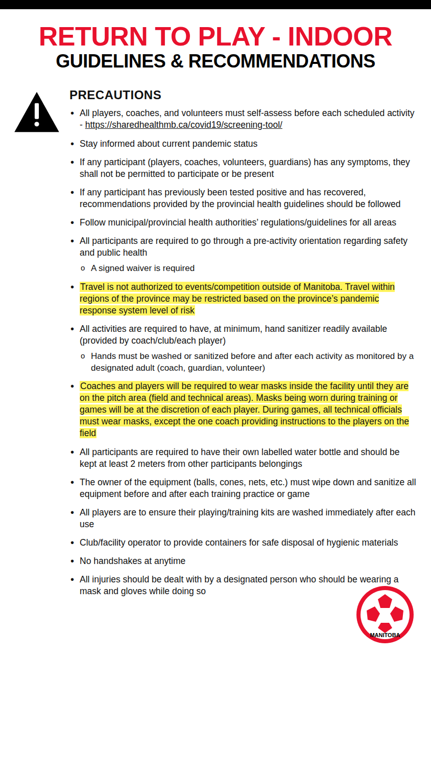Return to Play - Indoor Guidelines & Recommendations
Precautions
All players, coaches, and volunteers must self-assess before each scheduled activity - https://sharedhealthmb.ca/covid19/screening-tool/
Stay informed about current pandemic status
If any participant (players, coaches, volunteers, guardians) has any symptoms, they shall not be permitted to participate or be present
If any participant has previously been tested positive and has recovered, recommendations provided by the provincial health guidelines should be followed
Follow municipal/provincial health authorities’ regulations/guidelines for all areas
All participants are required to go through a pre-activity orientation regarding safety and public health
A signed waiver is required
Travel is not authorized to events/competition outside of Manitoba. Travel within regions of the province may be restricted based on the province’s pandemic response system level of risk
All activities are required to have, at minimum, hand sanitizer readily available (provided by coach/club/each player)
Hands must be washed or sanitized before and after each activity as monitored by a designated adult (coach, guardian, volunteer)
Coaches and players will be required to wear masks inside the facility until they are on the pitch area (field and technical areas). Masks being worn during training or games will be at the discretion of each player. During games, all technical officials must wear masks, except the one coach providing instructions to the players on the field
All participants are required to have their own labelled water bottle and should be kept at least 2 meters from other participants belongings
The owner of the equipment (balls, cones, nets, etc.) must wipe down and sanitize all equipment before and after each training practice or game
All players are to ensure their playing/training kits are washed immediately after each use
Club/facility operator to provide containers for safe disposal of hygienic materials
No handshakes at anytime
All injuries should be dealt with by a designated person who should be wearing a mask and gloves while doing so
Manitoba Soccer MANITOBA